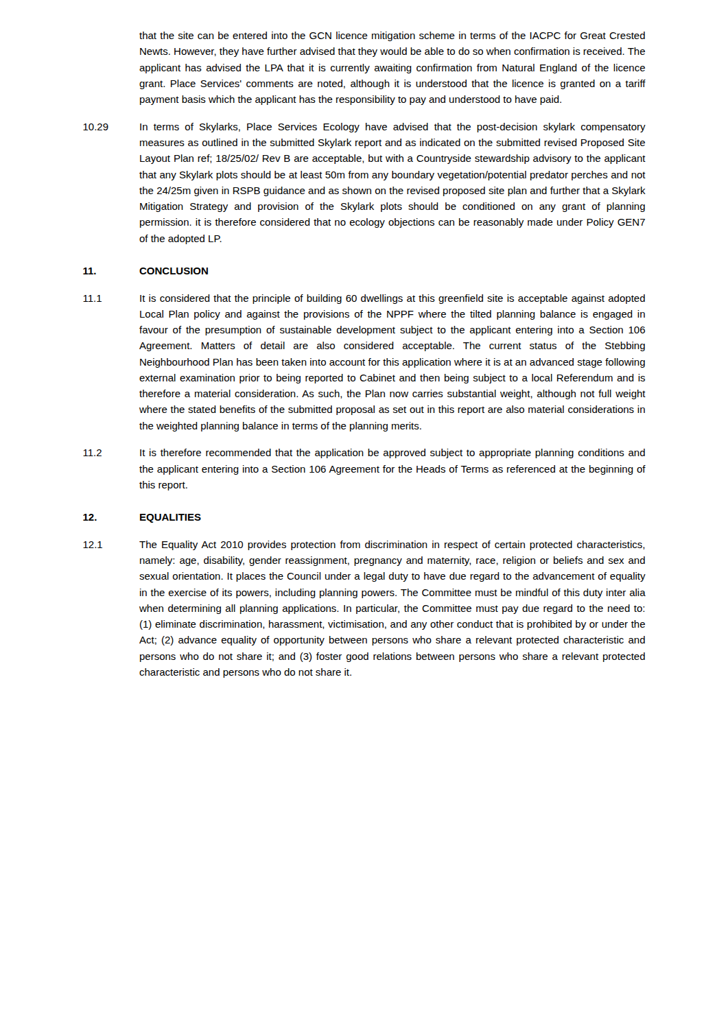that the site can be entered into the GCN licence mitigation scheme in terms of the IACPC for Great Crested Newts. However, they have further advised that they would be able to do so when confirmation is received. The applicant has advised the LPA that it is currently awaiting confirmation from Natural England of the licence grant. Place Services' comments are noted, although it is understood that the licence is granted on a tariff payment basis which the applicant has the responsibility to pay and understood to have paid.
10.29
In terms of Skylarks, Place Services Ecology have advised that the post-decision skylark compensatory measures as outlined in the submitted Skylark report and as indicated on the submitted revised Proposed Site Layout Plan ref; 18/25/02/ Rev B are acceptable, but with a Countryside stewardship advisory to the applicant that any Skylark plots should be at least 50m from any boundary vegetation/potential predator perches and not the 24/25m given in RSPB guidance and as shown on the revised proposed site plan and further that a Skylark Mitigation Strategy and provision of the Skylark plots should be conditioned on any grant of planning permission. it is therefore considered that no ecology objections can be reasonably made under Policy GEN7 of the adopted LP.
11. CONCLUSION
11.1
It is considered that the principle of building 60 dwellings at this greenfield site is acceptable against adopted Local Plan policy and against the provisions of the NPPF where the tilted planning balance is engaged in favour of the presumption of sustainable development subject to the applicant entering into a Section 106 Agreement. Matters of detail are also considered acceptable. The current status of the Stebbing Neighbourhood Plan has been taken into account for this application where it is at an advanced stage following external examination prior to being reported to Cabinet and then being subject to a local Referendum and is therefore a material consideration. As such, the Plan now carries substantial weight, although not full weight where the stated benefits of the submitted proposal as set out in this report are also material considerations in the weighted planning balance in terms of the planning merits.
11.2
It is therefore recommended that the application be approved subject to appropriate planning conditions and the applicant entering into a Section 106 Agreement for the Heads of Terms as referenced at the beginning of this report.
12. EQUALITIES
12.1
The Equality Act 2010 provides protection from discrimination in respect of certain protected characteristics, namely: age, disability, gender reassignment, pregnancy and maternity, race, religion or beliefs and sex and sexual orientation. It places the Council under a legal duty to have due regard to the advancement of equality in the exercise of its powers, including planning powers. The Committee must be mindful of this duty inter alia when determining all planning applications. In particular, the Committee must pay due regard to the need to: (1) eliminate discrimination, harassment, victimisation, and any other conduct that is prohibited by or under the Act; (2) advance equality of opportunity between persons who share a relevant protected characteristic and persons who do not share it; and (3) foster good relations between persons who share a relevant protected characteristic and persons who do not share it.